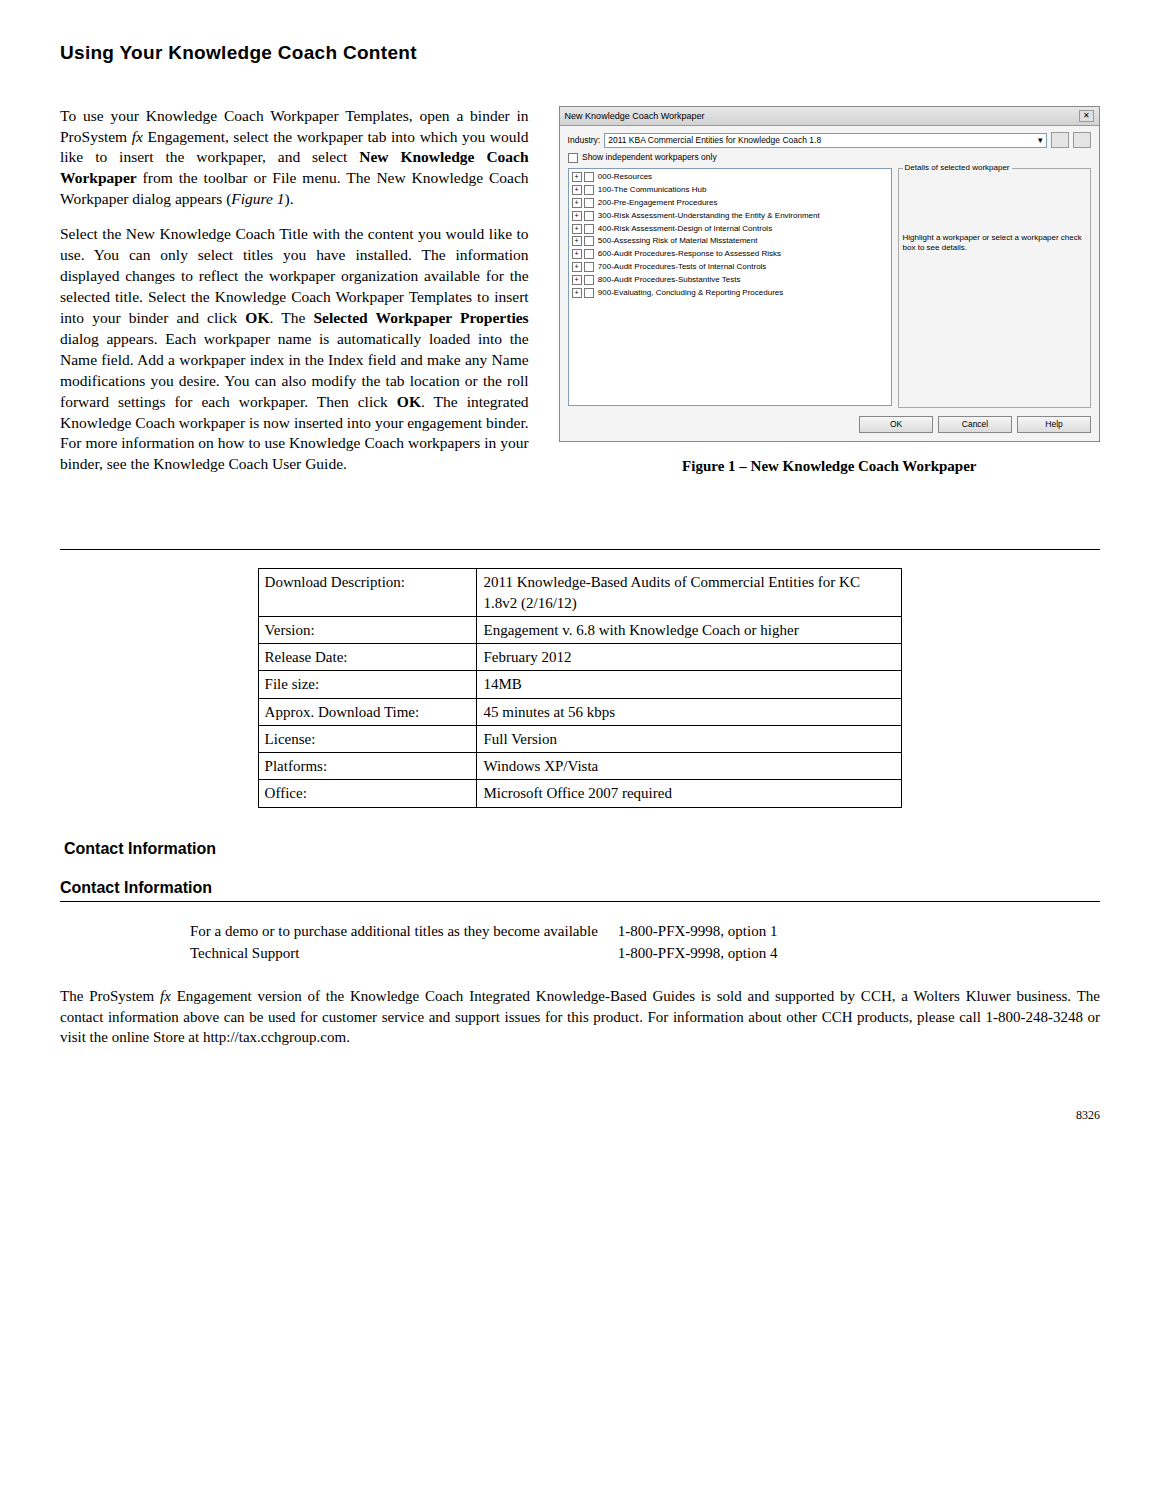Using Your Knowledge Coach Content
To use your Knowledge Coach Workpaper Templates, open a binder in ProSystem fx Engagement, select the workpaper tab into which you would like to insert the workpaper, and select New Knowledge Coach Workpaper from the toolbar or File menu. The New Knowledge Coach Workpaper dialog appears (Figure 1).
Select the New Knowledge Coach Title with the content you would like to use. You can only select titles you have installed. The information displayed changes to reflect the workpaper organization available for the selected title. Select the Knowledge Coach Workpaper Templates to insert into your binder and click OK. The Selected Workpaper Properties dialog appears. Each workpaper name is automatically loaded into the Name field. Add a workpaper index in the Index field and make any Name modifications you desire. You can also modify the tab location or the roll forward settings for each workpaper. Then click OK. The integrated Knowledge Coach workpaper is now inserted into your engagement binder. For more information on how to use Knowledge Coach workpapers in your binder, see the Knowledge Coach User Guide.
New Knowledge Coach Workpaper ✕
Industry: 2011 KBA Commercial Entities for Knowledge Coach 1.8▾
Show independent workpapers only
+ 000-Resources
+ 100-The Communications Hub
+ 200-Pre-Engagement Procedures
+ 300-Risk Assessment-Understanding the Entity & Environment
+ 400-Risk Assessment-Design of Internal Controls
+ 500-Assessing Risk of Material Misstatement
+ 600-Audit Procedures-Response to Assessed Risks
+ 700-Audit Procedures-Tests of Internal Controls
+ 800-Audit Procedures-Substantive Tests
+ 900-Evaluating, Concluding & Reporting Procedures
Details of selected workpaper
Highlight a workpaper or select a workpaper check box to see details.
OK Cancel Help
Figure 1 – New Knowledge Coach Workpaper
| Download Description: | 2011 Knowledge-Based Audits of Commercial Entities for KC 1.8v2 (2/16/12) |
| Version: | Engagement v. 6.8 with Knowledge Coach or higher |
| Release Date: | February 2012 |
| File size: | 14MB |
| Approx. Download Time: | 45 minutes at 56 kbps |
| License: | Full Version |
| Platforms: | Windows XP/Vista |
| Office: | Microsoft Office 2007 required |
Contact Information
Contact Information
| For a demo or to purchase additional titles as they become available | 1-800-PFX-9998, option 1 |
| Technical Support | 1-800-PFX-9998, option 4 |
The ProSystem fx Engagement version of the Knowledge Coach Integrated Knowledge-Based Guides is sold and supported by CCH, a Wolters Kluwer business. The contact information above can be used for customer service and support issues for this product. For information about other CCH products, please call 1-800-248-3248 or visit the online Store at http://tax.cchgroup.com.
8326